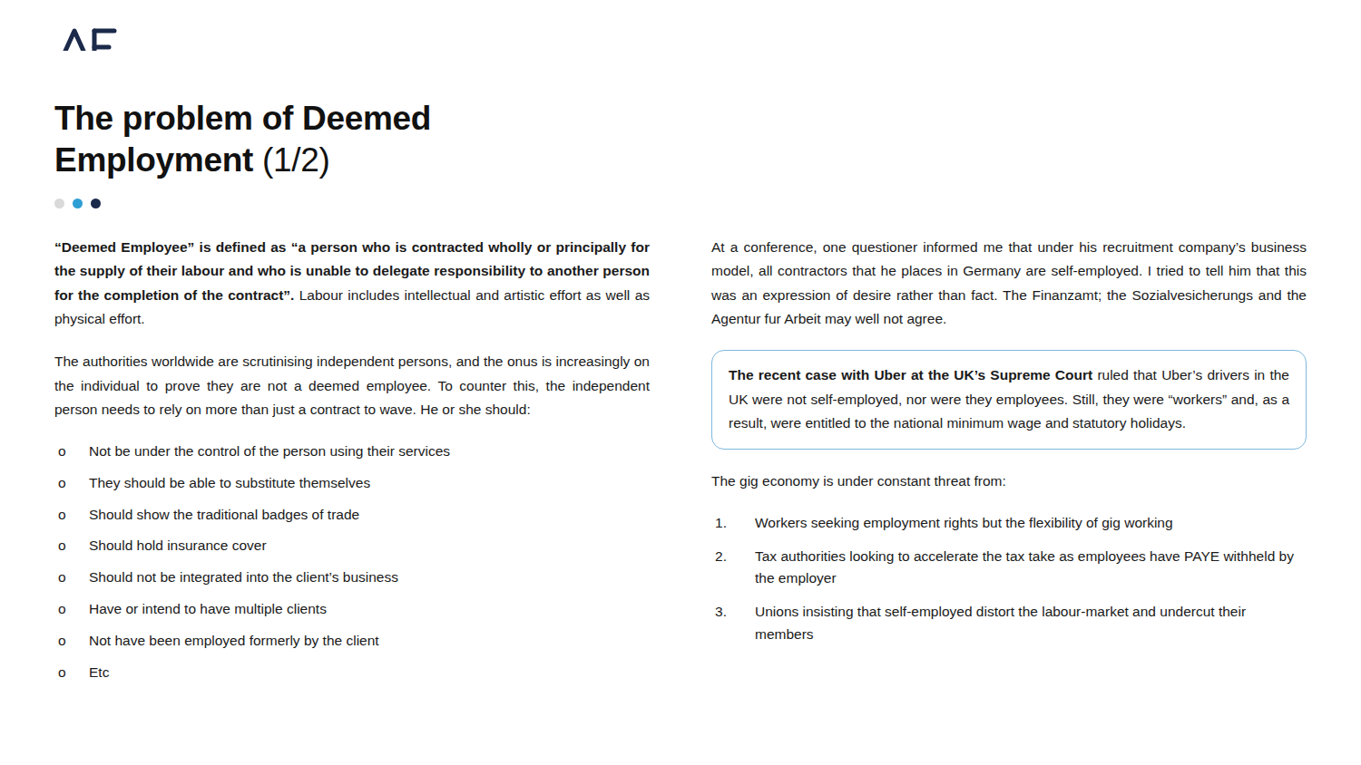The problem of Deemed Employment (1/2)
“Deemed Employee” is defined as “a person who is contracted wholly or principally for the supply of their labour and who is unable to delegate responsibility to another person for the completion of the contract”. Labour includes intellectual and artistic effort as well as physical effort.
The authorities worldwide are scrutinising independent persons, and the onus is increasingly on the individual to prove they are not a deemed employee. To counter this, the independent person needs to rely on more than just a contract to wave. He or she should:
Not be under the control of the person using their services
They should be able to substitute themselves
Should show the traditional badges of trade
Should hold insurance cover
Should not be integrated into the client’s business
Have or intend to have multiple clients
Not have been employed formerly by the client
Etc
At a conference, one questioner informed me that under his recruitment company’s business model, all contractors that he places in Germany are self-employed. I tried to tell him that this was an expression of desire rather than fact. The Finanzamt; the Sozialvesicherungs and the Agentur fur Arbeit may well not agree.
The recent case with Uber at the UK’s Supreme Court ruled that Uber’s drivers in the UK were not self-employed, nor were they employees. Still, they were “workers” and, as a result, were entitled to the national minimum wage and statutory holidays.
The gig economy is under constant threat from:
Workers seeking employment rights but the flexibility of gig working
Tax authorities looking to accelerate the tax take as employees have PAYE withheld by the employer
Unions insisting that self-employed distort the labour-market and undercut their members